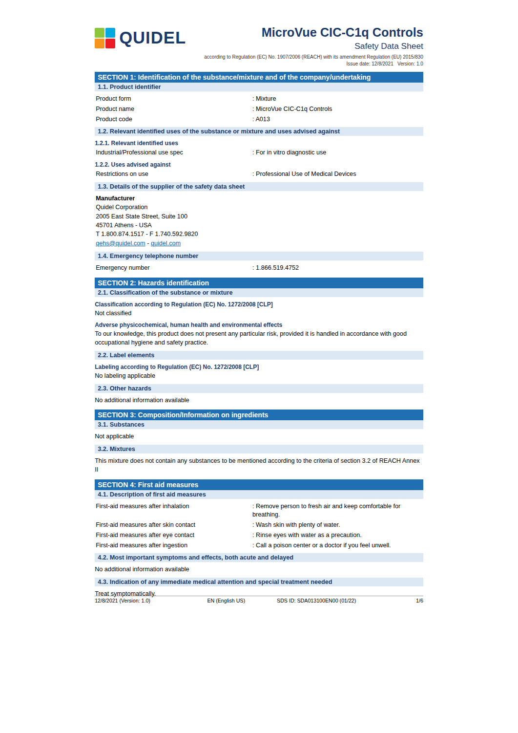QUIDEL
MicroVue CIC-C1q Controls
Safety Data Sheet
according to Regulation (EC) No. 1907/2006 (REACH) with its amendment Regulation (EU) 2015/830
Issue date: 12/8/2021 Version: 1.0
SECTION 1: Identification of the substance/mixture and of the company/undertaking
1.1. Product identifier
Product form
Mixture
Product name
MicroVue CIC-C1q Controls
Product code
A013
1.2. Relevant identified uses of the substance or mixture and uses advised against
1.2.1. Relevant identified uses
Industrial/Professional use spec
For in vitro diagnostic use
1.2.2. Uses advised against
Restrictions on use
Professional Use of Medical Devices
1.3. Details of the supplier of the safety data sheet
Manufacturer
Quidel Corporation
2005 East State Street, Suite 100
45701 Athens - USA
T 1.800.874.1517 - F 1.740.592.9820
qehs@quidel.com - quidel.com
1.4. Emergency telephone number
Emergency number
1.866.519.4752
SECTION 2: Hazards identification
2.1. Classification of the substance or mixture
Classification according to Regulation (EC) No. 1272/2008 [CLP]
Not classified
Adverse physicochemical, human health and environmental effects
To our knowledge, this product does not present any particular risk, provided it is handled in accordance with good occupational hygiene and safety practice.
2.2. Label elements
Labeling according to Regulation (EC) No. 1272/2008 [CLP]
No labeling applicable
2.3. Other hazards
No additional information available
SECTION 3: Composition/Information on ingredients
3.1. Substances
Not applicable
3.2. Mixtures
This mixture does not contain any substances to be mentioned according to the criteria of section 3.2 of REACH Annex II
SECTION 4: First aid measures
4.1. Description of first aid measures
First-aid measures after inhalation
Remove person to fresh air and keep comfortable for breathing.
First-aid measures after skin contact
Wash skin with plenty of water.
First-aid measures after eye contact
Rinse eyes with water as a precaution.
First-aid measures after ingestion
Call a poison center or a doctor if you feel unwell.
4.2. Most important symptoms and effects, both acute and delayed
No additional information available
4.3. Indication of any immediate medical attention and special treatment needed
Treat symptomatically.
12/8/2021 (Version: 1.0)
EN (English US)
SDS ID: SDA013100EN00 (01/22)
1/6